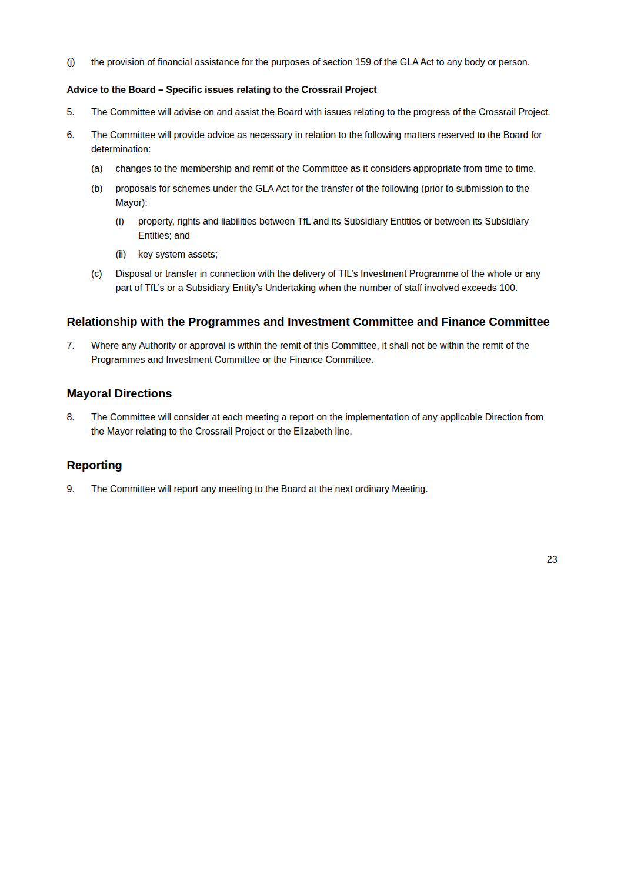(j)
the provision of financial assistance for the purposes of section 159 of the GLA Act to any body or person.
Advice to the Board – Specific issues relating to the Crossrail Project
5.
The Committee will advise on and assist the Board with issues relating to the progress of the Crossrail Project.
6.
The Committee will provide advice as necessary in relation to the following matters reserved to the Board for determination:
(a)
changes to the membership and remit of the Committee as it considers appropriate from time to time.
(b)
proposals for schemes under the GLA Act for the transfer of the following (prior to submission to the Mayor):
(i)
property, rights and liabilities between TfL and its Subsidiary Entities or between its Subsidiary Entities; and
(ii)
key system assets;
(c)
Disposal or transfer in connection with the delivery of TfL’s Investment Programme of the whole or any part of TfL’s or a Subsidiary Entity’s Undertaking when the number of staff involved exceeds 100.
Relationship with the Programmes and Investment Committee and Finance Committee
7.
Where any Authority or approval is within the remit of this Committee, it shall not be within the remit of the Programmes and Investment Committee or the Finance Committee.
Mayoral Directions
8.
The Committee will consider at each meeting a report on the implementation of any applicable Direction from the Mayor relating to the Crossrail Project or the Elizabeth line.
Reporting
9.
The Committee will report any meeting to the Board at the next ordinary Meeting.
23